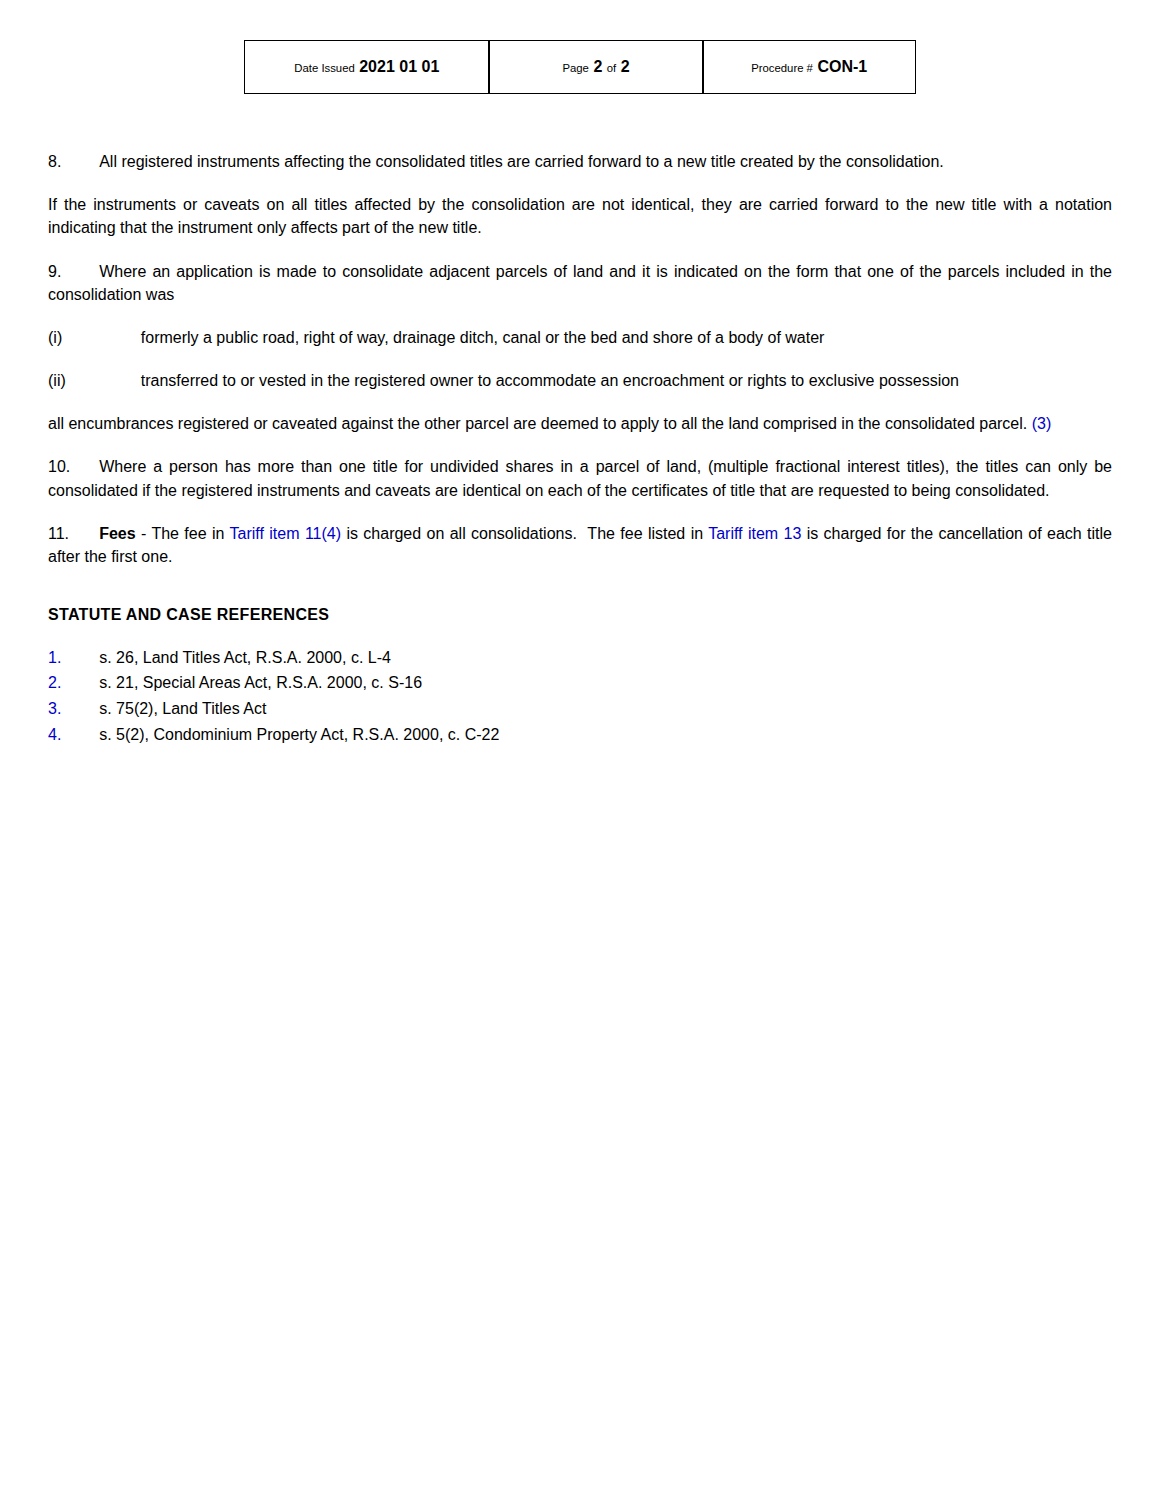Date Issued 2021 01 01
Page 2 of 2
Procedure # CON-1
8. All registered instruments affecting the consolidated titles are carried forward to a new title created by the consolidation.
If the instruments or caveats on all titles affected by the consolidation are not identical, they are carried forward to the new title with a notation indicating that the instrument only affects part of the new title.
9. Where an application is made to consolidate adjacent parcels of land and it is indicated on the form that one of the parcels included in the consolidation was
(i) formerly a public road, right of way, drainage ditch, canal or the bed and shore of a body of water
(ii) transferred to or vested in the registered owner to accommodate an encroachment or rights to exclusive possession
all encumbrances registered or caveated against the other parcel are deemed to apply to all the land comprised in the consolidated parcel. (3)
10. Where a person has more than one title for undivided shares in a parcel of land, (multiple fractional interest titles), the titles can only be consolidated if the registered instruments and caveats are identical on each of the certificates of title that are requested to being consolidated.
11. Fees - The fee in Tariff item 11(4) is charged on all consolidations. The fee listed in Tariff item 13 is charged for the cancellation of each title after the first one.
STATUTE AND CASE REFERENCES
1. s. 26, Land Titles Act, R.S.A. 2000, c. L-4
2. s. 21, Special Areas Act, R.S.A. 2000, c. S-16
3. s. 75(2), Land Titles Act
4. s. 5(2), Condominium Property Act, R.S.A. 2000, c. C-22